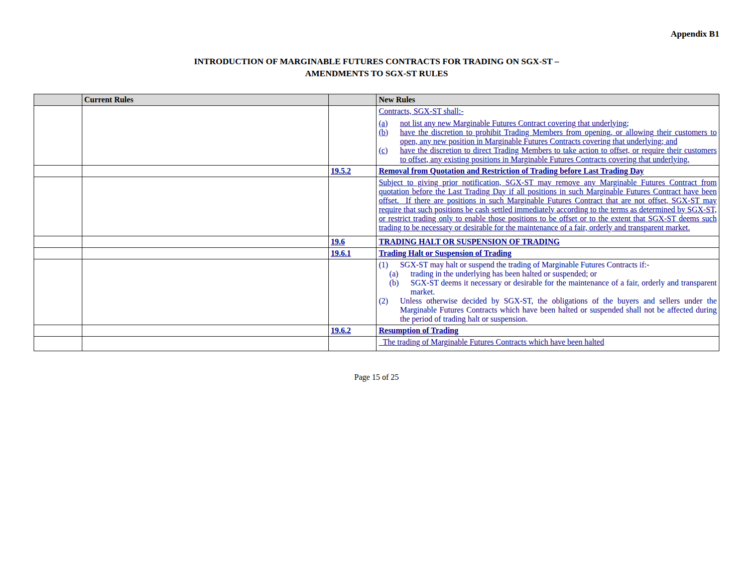Appendix B1
INTRODUCTION OF MARGINABLE FUTURES CONTRACTS FOR TRADING ON SGX-ST –
AMENDMENTS TO SGX-ST RULES
| | Current Rules | | New Rules |
| | | | Contracts, SGX-ST shall:- (a) not list any new Marginable Futures Contract covering that underlying; (b) have the discretion to prohibit Trading Members from opening, or allowing their customers to open, any new position in Marginable Futures Contracts covering that underlying; and (c) have the discretion to direct Trading Members to take action to offset, or require their customers to offset, any existing positions in Marginable Futures Contracts covering that underlying. |
| | | 19.5.2 | Removal from Quotation and Restriction of Trading before Last Trading Day |
| | | | Subject to giving prior notification, SGX-ST may remove any Marginable Futures Contract from quotation before the Last Trading Day if all positions in such Marginable Futures Contract have been offset. If there are positions in such Marginable Futures Contract that are not offset, SGX-ST may require that such positions be cash settled immediately according to the terms as determined by SGX-ST, or restrict trading only to enable those positions to be offset or to the extent that SGX-ST deems such trading to be necessary or desirable for the maintenance of a fair, orderly and transparent market. |
| | | 19.6 | TRADING HALT OR SUSPENSION OF TRADING |
| | | 19.6.1 | Trading Halt or Suspension of Trading |
| | | | (1) SGX-ST may halt or suspend the trading of Marginable Futures Contracts if:- (a) trading in the underlying has been halted or suspended; or (b) SGX-ST deems it necessary or desirable for the maintenance of a fair, orderly and transparent market. (2) Unless otherwise decided by SGX-ST, the obligations of the buyers and sellers under the Marginable Futures Contracts which have been halted or suspended shall not be affected during the period of trading halt or suspension. |
| | | 19.6.2 | Resumption of Trading |
| | | | The trading of Marginable Futures Contracts which have been halted |
Page 15 of 25